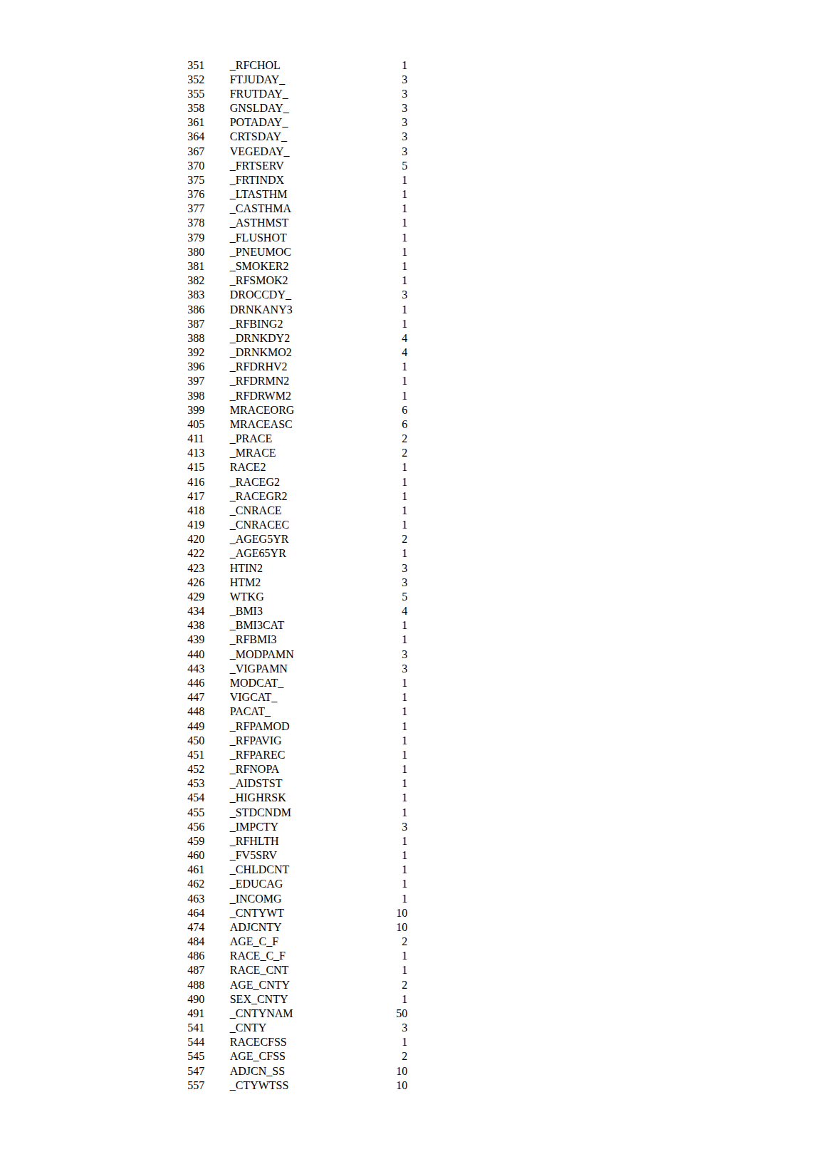| 351 | _RFCHOL | 1 |
| 352 | FTJUDAY_ | 3 |
| 355 | FRUTDAY_ | 3 |
| 358 | GNSLDAY_ | 3 |
| 361 | POTADAY_ | 3 |
| 364 | CRTSDAY_ | 3 |
| 367 | VEGEDAY_ | 3 |
| 370 | _FRTSERV | 5 |
| 375 | _FRTINDX | 1 |
| 376 | _LTASTHM | 1 |
| 377 | _CASTHMA | 1 |
| 378 | _ASTHMST | 1 |
| 379 | _FLUSHOT | 1 |
| 380 | _PNEUMOC | 1 |
| 381 | _SMOKER2 | 1 |
| 382 | _RFSMOK2 | 1 |
| 383 | DROCCDY_ | 3 |
| 386 | DRNKANY3 | 1 |
| 387 | _RFBING2 | 1 |
| 388 | _DRNKDY2 | 4 |
| 392 | _DRNKMO2 | 4 |
| 396 | _RFDRHV2 | 1 |
| 397 | _RFDRMN2 | 1 |
| 398 | _RFDRWM2 | 1 |
| 399 | MRACEORG | 6 |
| 405 | MRACEASC | 6 |
| 411 | _PRACE | 2 |
| 413 | _MRACE | 2 |
| 415 | RACE2 | 1 |
| 416 | _RACEG2 | 1 |
| 417 | _RACEGR2 | 1 |
| 418 | _CNRACE | 1 |
| 419 | _CNRACEC | 1 |
| 420 | _AGEG5YR | 2 |
| 422 | _AGE65YR | 1 |
| 423 | HTIN2 | 3 |
| 426 | HTM2 | 3 |
| 429 | WTKG | 5 |
| 434 | _BMI3 | 4 |
| 438 | _BMI3CAT | 1 |
| 439 | _RFBMI3 | 1 |
| 440 | _MODPAMN | 3 |
| 443 | _VIGPAMN | 3 |
| 446 | MODCAT_ | 1 |
| 447 | VIGCAT_ | 1 |
| 448 | PACAT_ | 1 |
| 449 | _RFPAMOD | 1 |
| 450 | _RFPAVIG | 1 |
| 451 | _RFPAREC | 1 |
| 452 | _RFNOPA | 1 |
| 453 | _AIDSTST | 1 |
| 454 | _HIGHRSK | 1 |
| 455 | _STDCNDM | 1 |
| 456 | _IMPCTY | 3 |
| 459 | _RFHLTH | 1 |
| 460 | _FV5SRV | 1 |
| 461 | _CHLDCNT | 1 |
| 462 | _EDUCAG | 1 |
| 463 | _INCOMG | 1 |
| 464 | _CNTYWT | 10 |
| 474 | ADJCNTY | 10 |
| 484 | AGE_C_F | 2 |
| 486 | RACE_C_F | 1 |
| 487 | RACE_CNT | 1 |
| 488 | AGE_CNTY | 2 |
| 490 | SEX_CNTY | 1 |
| 491 | _CNTYNAM | 50 |
| 541 | _CNTY | 3 |
| 544 | RACECFSS | 1 |
| 545 | AGE_CFSS | 2 |
| 547 | ADJCN_SS | 10 |
| 557 | _CTYWTSS | 10 |